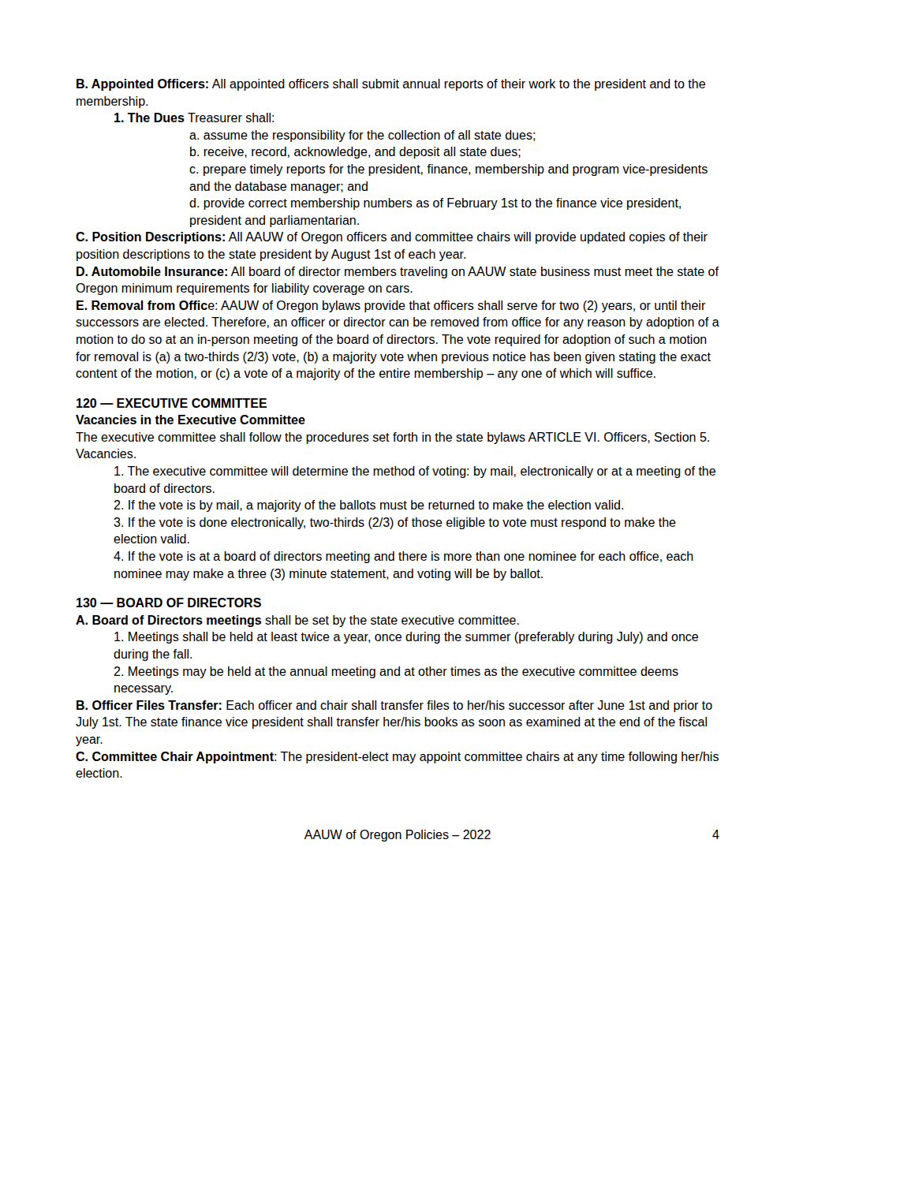B. Appointed Officers: All appointed officers shall submit annual reports of their work to the president and to the membership.
1. The Dues Treasurer shall:
a. assume the responsibility for the collection of all state dues;
b. receive, record, acknowledge, and deposit all state dues;
c. prepare timely reports for the president, finance, membership and program vice-presidents and the database manager; and
d. provide correct membership numbers as of February 1st to the finance vice president, president and parliamentarian.
C. Position Descriptions: All AAUW of Oregon officers and committee chairs will provide updated copies of their position descriptions to the state president by August 1st of each year.
D. Automobile Insurance: All board of director members traveling on AAUW state business must meet the state of Oregon minimum requirements for liability coverage on cars.
E. Removal from Office: AAUW of Oregon bylaws provide that officers shall serve for two (2) years, or until their successors are elected. Therefore, an officer or director can be removed from office for any reason by adoption of a motion to do so at an in-person meeting of the board of directors. The vote required for adoption of such a motion for removal is (a) a two-thirds (2/3) vote, (b) a majority vote when previous notice has been given stating the exact content of the motion, or (c) a vote of a majority of the entire membership – any one of which will suffice.
120 — EXECUTIVE COMMITTEE
Vacancies in the Executive Committee
The executive committee shall follow the procedures set forth in the state bylaws ARTICLE VI. Officers, Section 5. Vacancies.
1. The executive committee will determine the method of voting: by mail, electronically or at a meeting of the board of directors.
2. If the vote is by mail, a majority of the ballots must be returned to make the election valid.
3. If the vote is done electronically, two-thirds (2/3) of those eligible to vote must respond to make the election valid.
4. If the vote is at a board of directors meeting and there is more than one nominee for each office, each nominee may make a three (3) minute statement, and voting will be by ballot.
130 — BOARD OF DIRECTORS
A. Board of Directors meetings shall be set by the state executive committee.
1. Meetings shall be held at least twice a year, once during the summer (preferably during July) and once during the fall.
2. Meetings may be held at the annual meeting and at other times as the executive committee deems necessary.
B. Officer Files Transfer: Each officer and chair shall transfer files to her/his successor after June 1st and prior to July 1st. The state finance vice president shall transfer her/his books as soon as examined at the end of the fiscal year.
C. Committee Chair Appointment: The president-elect may appoint committee chairs at any time following her/his election.
AAUW of Oregon Policies – 2022
4